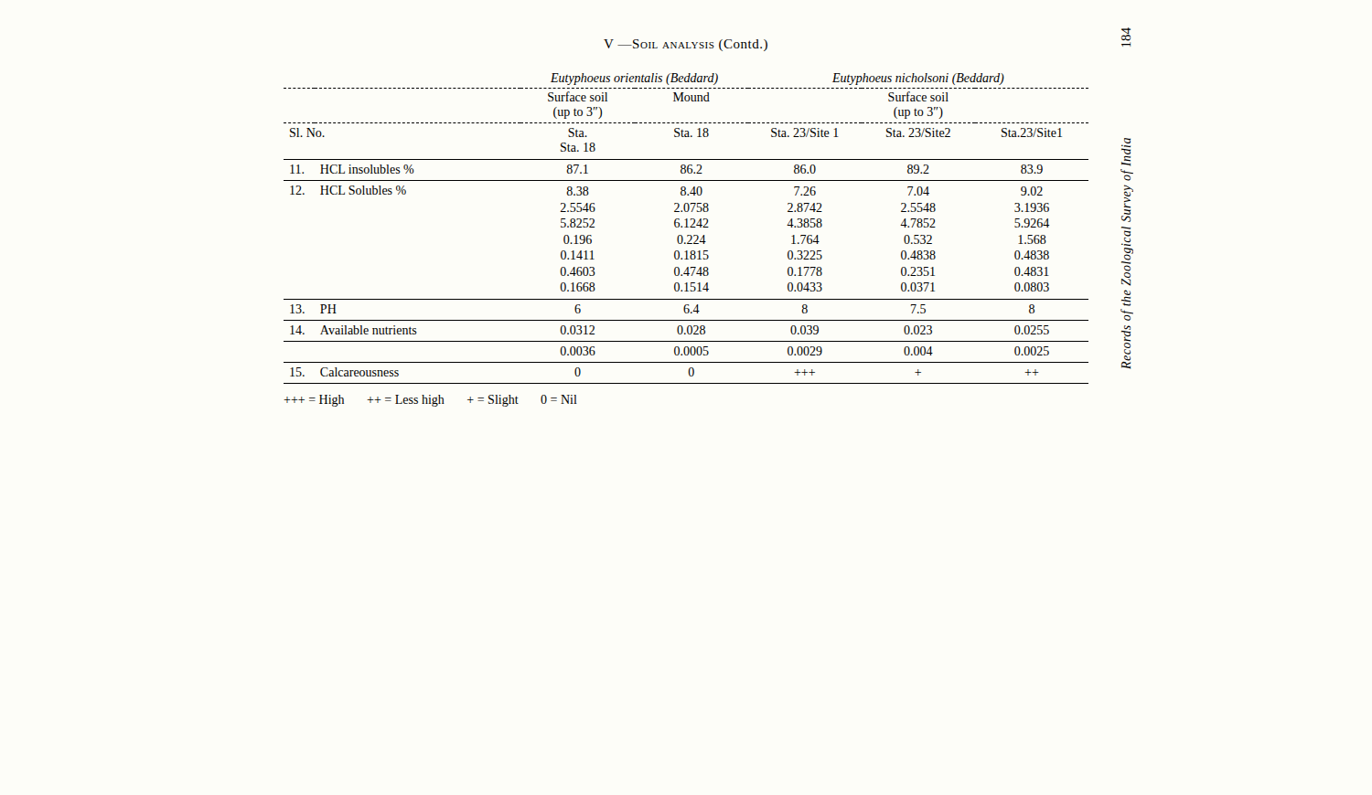184
Records of the Zoological Survey of India
V —Soil analysis (Contd.)
| | Eutyphoeus orientalis (Beddard) | Eutyphoeus nicholsoni (Beddard) |
| | Surface soil (up to 3″) | Mound | Surface soil (up to 3″) |
| Sl. No. | Sta. Sta. 18 | Sta. 18 | Sta. 23/Site 1 | Sta. 23/Site2 | Sta.23/Site1 |
| 11. | HCL insolubles % | 87.1 | 86.2 | 86.0 | 89.2 | 83.9 |
| 12. | HCL Solubles % | 8.38 2.5546 5.8252 0.196 0.1411 0.4603 0.1668 | 8.40 2.0758 6.1242 0.224 0.1815 0.4748 0.1514 | 7.26 2.8742 4.3858 1.764 0.3225 0.1778 0.0433 | 7.04 2.5548 4.7852 0.532 0.4838 0.2351 0.0371 | 9.02 3.1936 5.9264 1.568 0.4838 0.4831 0.0803 |
| 13. | PH | 6 | 6.4 | 8 | 7.5 | 8 |
| 14. | Available nutrients | 0.0312 | 0.028 | 0.039 | 0.023 | 0.0255 |
| | | 0.0036 | 0.0005 | 0.0029 | 0.004 | 0.0025 |
| 15. | Calcareousness | 0 | 0 | +++ | + | ++ |
+++ = High ++ = Less high + = Slight 0 = Nil